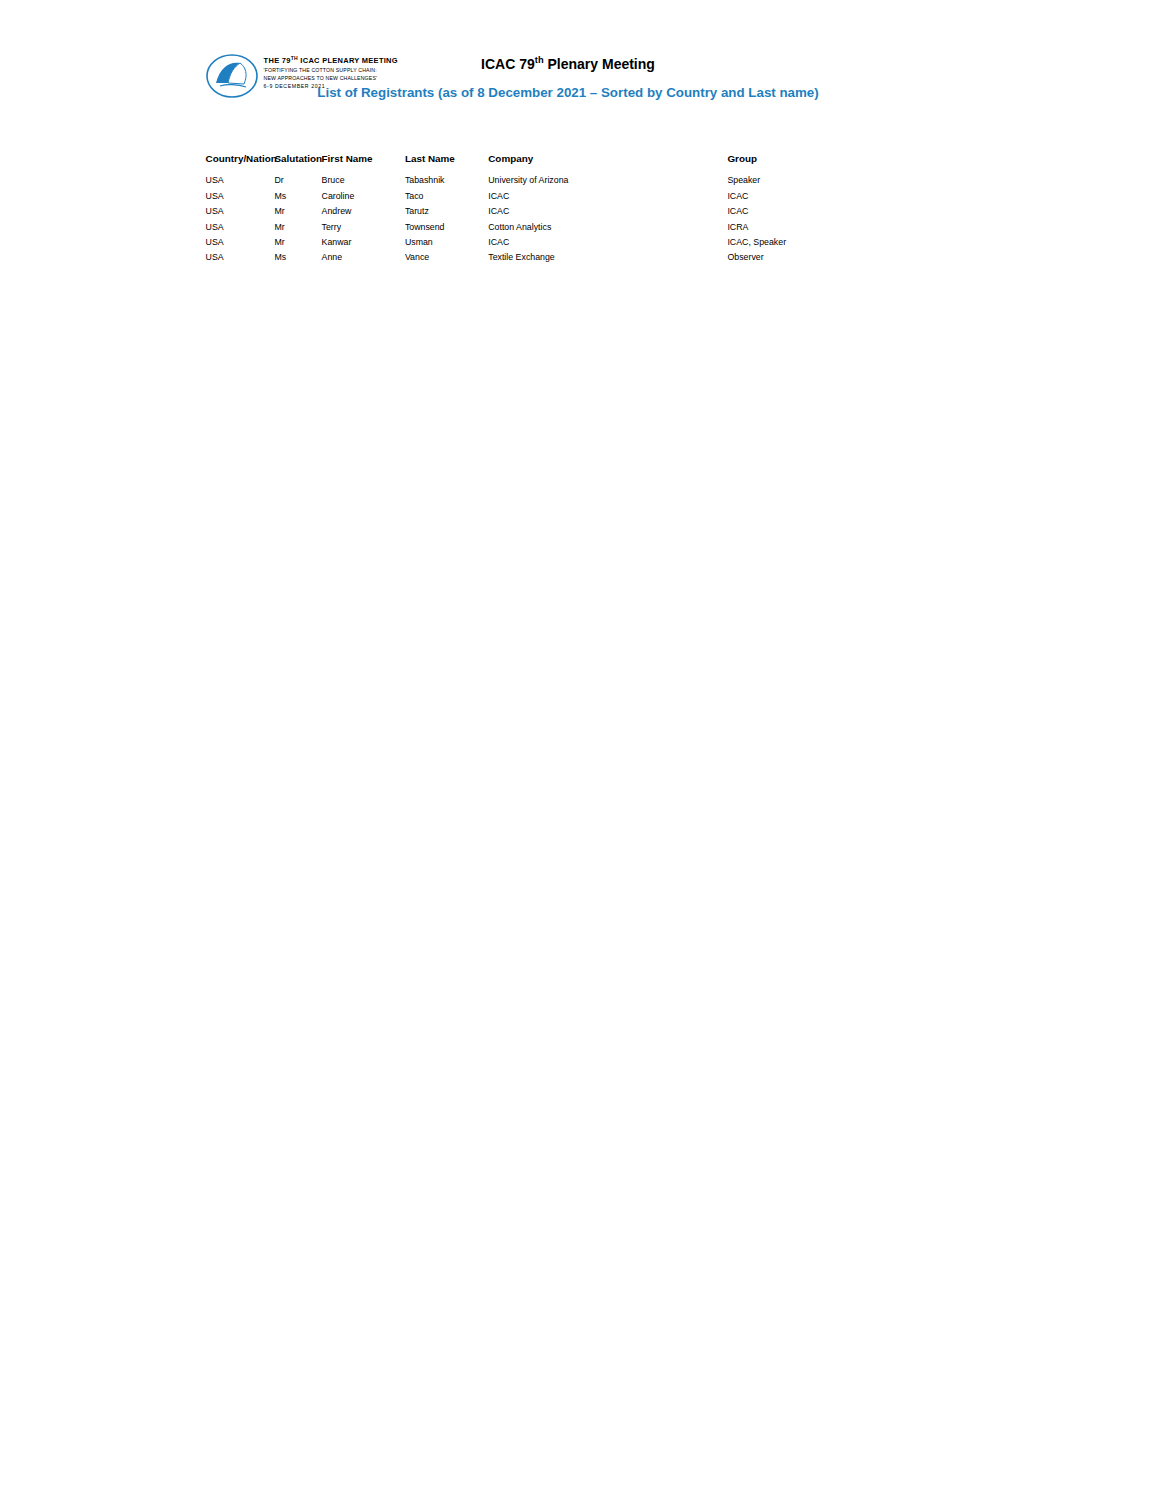THE 79TH ICAC PLENARY MEETING
'FORTIFYING THE COTTON SUPPLY CHAIN:
NEW APPROACHES TO NEW CHALLENGES'
6-9 DECEMBER 2021
ICAC 79th Plenary Meeting
List of Registrants (as of 8 December 2021 – Sorted by Country and Last name)
| Country/Nation | Salutation | First Name | Last Name | Company | Group |
| --- | --- | --- | --- | --- | --- |
| USA | Dr | Bruce | Tabashnik | University of Arizona | Speaker |
| USA | Ms | Caroline | Taco | ICAC | ICAC |
| USA | Mr | Andrew | Tarutz | ICAC | ICAC |
| USA | Mr | Terry | Townsend | Cotton Analytics | ICRA |
| USA | Mr | Kanwar | Usman | ICAC | ICAC, Speaker |
| USA | Ms | Anne | Vance | Textile Exchange | Observer |